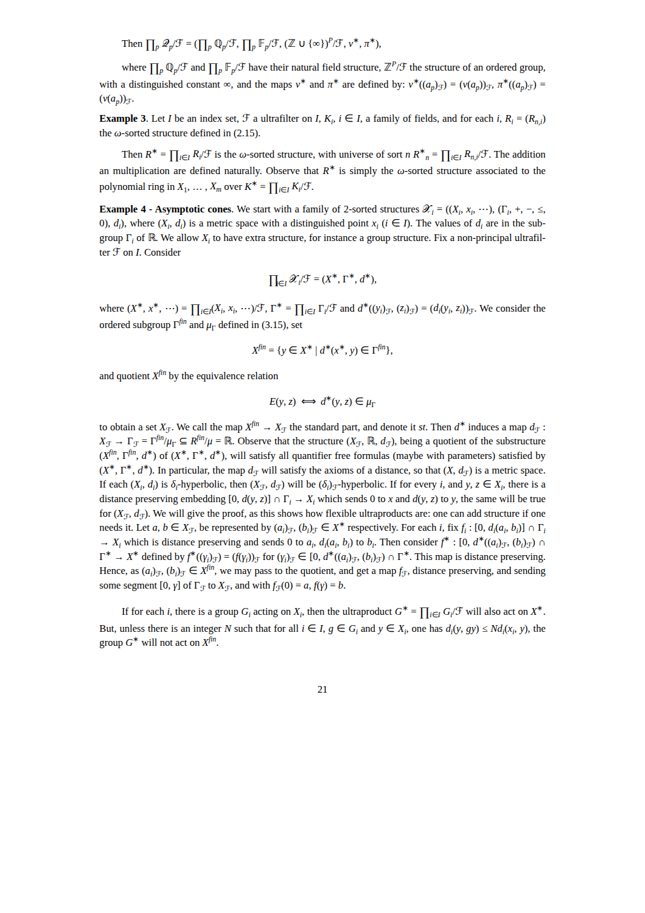Then ∏p 𝒬p/ℱ = (∏p ℚp/ℱ, ∏p 𝔽p/ℱ, (ℤ ∪ {∞})P/ℱ, v∗, π∗),
where ∏p ℚp/ℱ and ∏p 𝔽p/ℱ have their natural field structure, ℤP/ℱ the structure of an ordered group, with a distinguished constant ∞, and the maps v∗ and π∗ are defined by: v∗((ap)ℱ) = (v(ap))ℱ, π∗((ap)ℱ) = (v(ap))ℱ.
Example 3. Let I be an index set, ℱ a ultrafilter on I, Ki, i ∈ I, a family of fields, and for each i, Ri = (Rn,i) the ω-sorted structure defined in (2.15).
Then R∗ = ∏i∈I Ri/ℱ is the ω-sorted structure, with universe of sort n R∗n = ∏i∈I Rn,i/ℱ. The addition an multiplication are defined naturally. Observe that R∗ is simply the ω-sorted structure associated to the polynomial ring in X1, … , Xm over K∗ = ∏i∈I Ki/ℱ.
Example 4 - Asymptotic cones. We start with a family of 2-sorted structures 𝒳i = ((Xi, xi, ⋯), (Γi, +, −, ≤, 0), di), where (Xi, di) is a metric space with a distinguished point xi (i ∈ I). The values of di are in the subgroup Γi of ℝ. We allow Xi to have extra structure, for instance a group structure. Fix a non-principal ultrafilter ℱ on I. Consider
∏i∈I 𝒳i/ℱ = (X∗, Γ∗, d∗),
where (X∗, x∗, ⋯) = ∏i∈I(Xi, xi, ⋯)/ℱ, Γ∗ = ∏i∈I Γi/ℱ and d∗((yi)ℱ, (zi)ℱ) = (di(yi, zi))ℱ. We consider the ordered subgroup Γfin and μΓ defined in (3.15), set
Xfin = {y ∈ X∗ | d∗(x∗, y) ∈ Γfin},
and quotient Xfin by the equivalence relation
E(y, z) ⟺ d∗(y, z) ∈ μΓ
to obtain a set Xℱ. We call the map Xfin → Xℱ the standard part, and denote it st. Then d∗ induces a map dℱ : Xℱ → Γℱ = Γfin/μΓ ⊆ Rfin/μ = ℝ. Observe that the structure (Xℱ, ℝ, dℱ), being a quotient of the substructure (Xfin, Γfin, d∗) of (X∗, Γ∗, d∗), will satisfy all quantifier free formulas (maybe with parameters) satisfied by (X∗, Γ∗, d∗). In particular, the map dℱ will satisfy the axioms of a distance, so that (X, dℱ) is a metric space. If each (Xi, di) is δi-hyperbolic, then (Xℱ, dℱ) will be (δi)ℱ-hyperbolic. If for every i, and y, z ∈ Xi, there is a distance preserving embedding [0, d(y, z)] ∩ Γi → Xi which sends 0 to x and d(y, z) to y, the same will be true for (Xℱ, dℱ). We will give the proof, as this shows how flexible ultraproducts are: one can add structure if one needs it. Let a, b ∈ Xℱ, be represented by (ai)ℱ, (bi)ℱ ∈ X∗ respectively. For each i, fix fi : [0, di(ai, bi)] ∩ Γi → Xi which is distance preserving and sends 0 to ai, di(ai, bi) to bi. Then consider f∗ : [0, d∗((ai)ℱ, (bi)ℱ) ∩ Γ∗ → X∗ defined by f∗((γi)ℱ) = (f(γi))ℱ for (γi)ℱ ∈ [0, d∗((ai)ℱ, (bi)ℱ) ∩ Γ∗. This map is distance preserving. Hence, as (ai)ℱ, (bi)ℱ ∈ Xfin, we may pass to the quotient, and get a map fℱ, distance preserving, and sending some segment [0, γ] of Γℱ to Xℱ, and with fℱ(0) = a, f(γ) = b.
If for each i, there is a group Gi acting on Xi, then the ultraproduct G∗ = ∏i∈I Gi/ℱ will also act on X∗. But, unless there is an integer N such that for all i ∈ I, g ∈ Gi and y ∈ Xi, one has di(y, gy) ≤ Ndi(xi, y), the group G∗ will not act on Xfin.
21